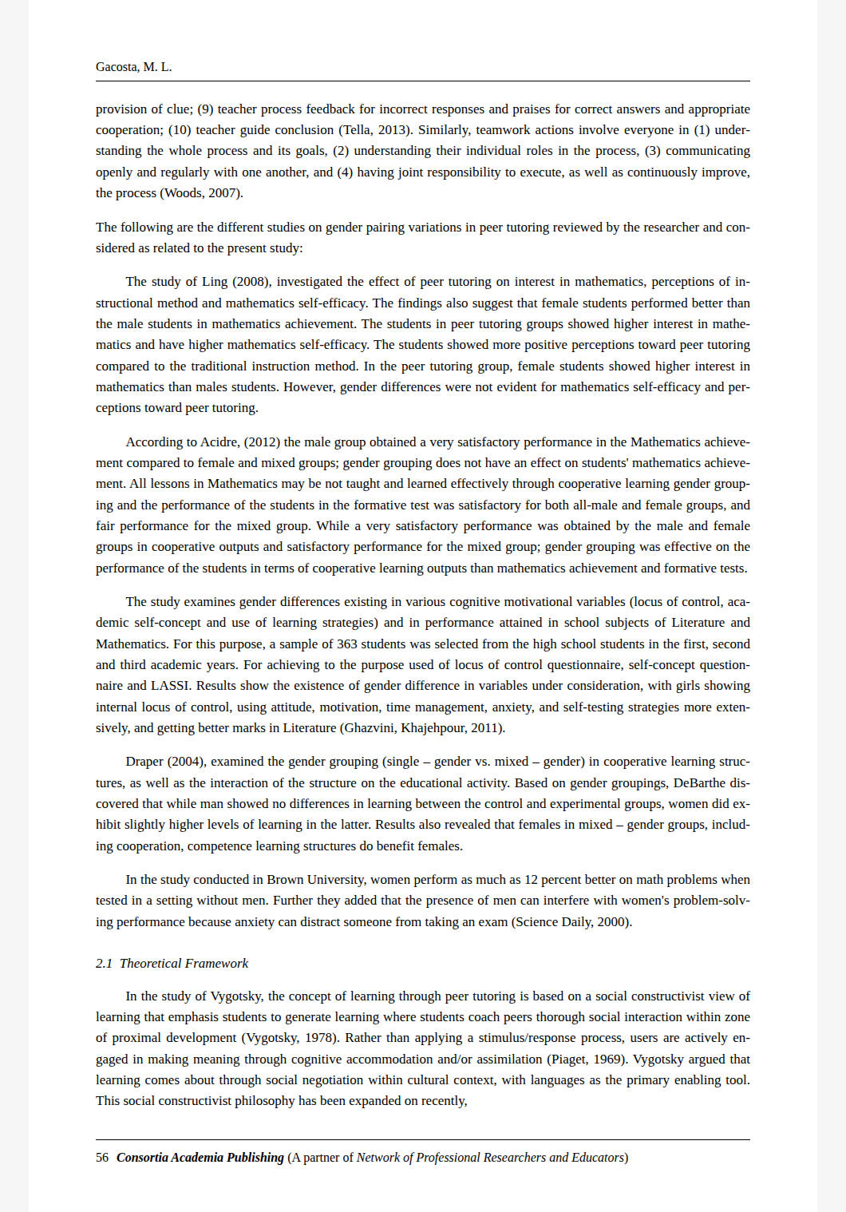Gacosta, M. L.
provision of clue; (9) teacher process feedback for incorrect responses and praises for correct answers and appropriate cooperation; (10) teacher guide conclusion (Tella, 2013). Similarly, teamwork actions involve everyone in (1) understanding the whole process and its goals, (2) understanding their individual roles in the process, (3) communicating openly and regularly with one another, and (4) having joint responsibility to execute, as well as continuously improve, the process (Woods, 2007).
The following are the different studies on gender pairing variations in peer tutoring reviewed by the researcher and considered as related to the present study:
The study of Ling (2008), investigated the effect of peer tutoring on interest in mathematics, perceptions of instructional method and mathematics self-efficacy. The findings also suggest that female students performed better than the male students in mathematics achievement. The students in peer tutoring groups showed higher interest in mathematics and have higher mathematics self-efficacy. The students showed more positive perceptions toward peer tutoring compared to the traditional instruction method. In the peer tutoring group, female students showed higher interest in mathematics than males students. However, gender differences were not evident for mathematics self-efficacy and perceptions toward peer tutoring.
According to Acidre, (2012) the male group obtained a very satisfactory performance in the Mathematics achievement compared to female and mixed groups; gender grouping does not have an effect on students' mathematics achievement. All lessons in Mathematics may be not taught and learned effectively through cooperative learning gender grouping and the performance of the students in the formative test was satisfactory for both all-male and female groups, and fair performance for the mixed group. While a very satisfactory performance was obtained by the male and female groups in cooperative outputs and satisfactory performance for the mixed group; gender grouping was effective on the performance of the students in terms of cooperative learning outputs than mathematics achievement and formative tests.
The study examines gender differences existing in various cognitive motivational variables (locus of control, academic self-concept and use of learning strategies) and in performance attained in school subjects of Literature and Mathematics. For this purpose, a sample of 363 students was selected from the high school students in the first, second and third academic years. For achieving to the purpose used of locus of control questionnaire, self-concept questionnaire and LASSI. Results show the existence of gender difference in variables under consideration, with girls showing internal locus of control, using attitude, motivation, time management, anxiety, and self-testing strategies more extensively, and getting better marks in Literature (Ghazvini, Khajehpour, 2011).
Draper (2004), examined the gender grouping (single – gender vs. mixed – gender) in cooperative learning structures, as well as the interaction of the structure on the educational activity. Based on gender groupings, DeBarthe discovered that while man showed no differences in learning between the control and experimental groups, women did exhibit slightly higher levels of learning in the latter. Results also revealed that females in mixed – gender groups, including cooperation, competence learning structures do benefit females.
In the study conducted in Brown University, women perform as much as 12 percent better on math problems when tested in a setting without men. Further they added that the presence of men can interfere with women's problem-solving performance because anxiety can distract someone from taking an exam (Science Daily, 2000).
2.1 Theoretical Framework
In the study of Vygotsky, the concept of learning through peer tutoring is based on a social constructivist view of learning that emphasis students to generate learning where students coach peers thorough social interaction within zone of proximal development (Vygotsky, 1978). Rather than applying a stimulus/response process, users are actively engaged in making meaning through cognitive accommodation and/or assimilation (Piaget, 1969). Vygotsky argued that learning comes about through social negotiation within cultural context, with languages as the primary enabling tool. This social constructivist philosophy has been expanded on recently,
56 Consortia Academia Publishing (A partner of Network of Professional Researchers and Educators)